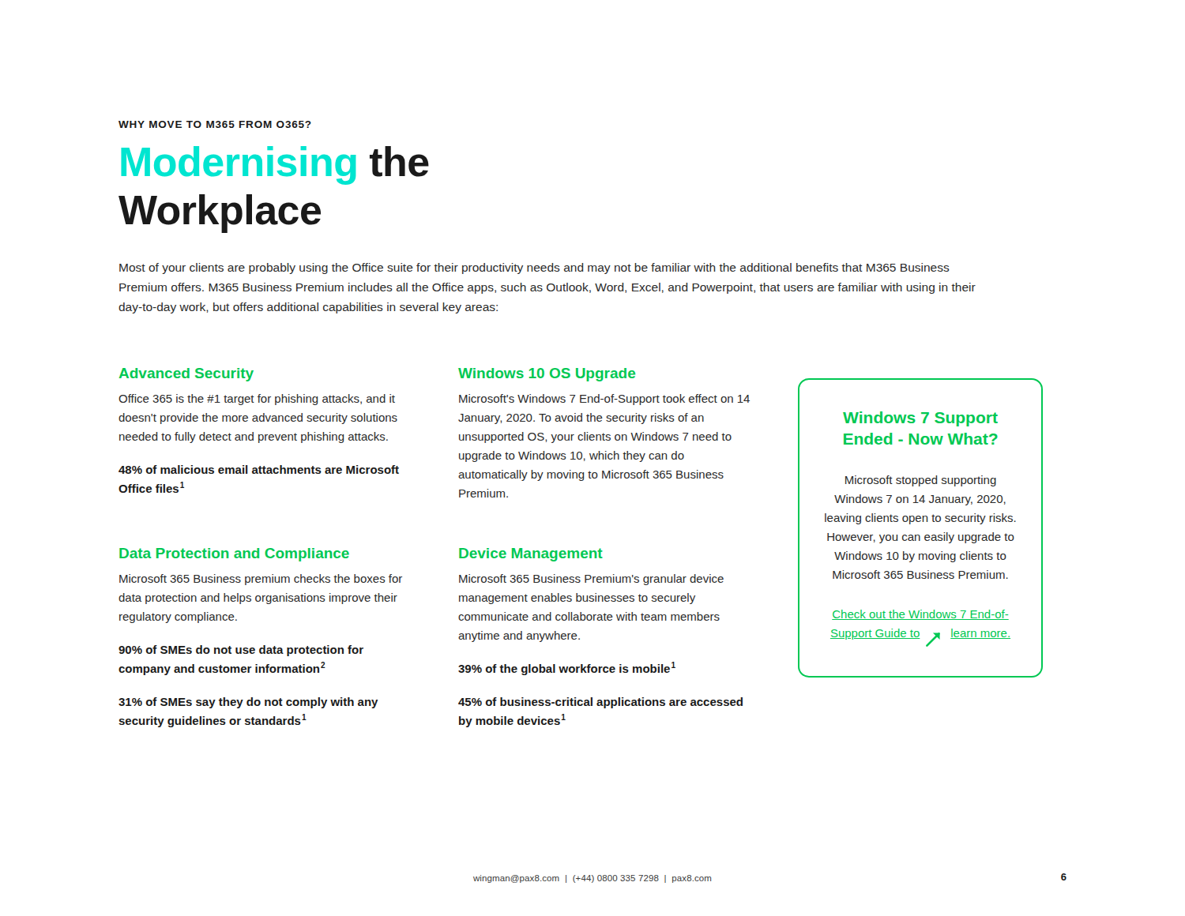Why move to M365 from O365?
Modernising the Workplace
Most of your clients are probably using the Office suite for their productivity needs and may not be familiar with the additional benefits that M365 Business Premium offers. M365 Business Premium includes all the Office apps, such as Outlook, Word, Excel, and Powerpoint, that users are familiar with using in their day-to-day work, but offers additional capabilities in several key areas:
Advanced Security
Office 365 is the #1 target for phishing attacks, and it doesn't provide the more advanced security solutions needed to fully detect and prevent phishing attacks.
48% of malicious email attachments are Microsoft Office files1
Windows 10 OS Upgrade
Microsoft's Windows 7 End-of-Support took effect on 14 January, 2020. To avoid the security risks of an unsupported OS, your clients on Windows 7 need to upgrade to Windows 10, which they can do automatically by moving to Microsoft 365 Business Premium.
Data Protection and Compliance
Microsoft 365 Business premium checks the boxes for data protection and helps organisations improve their regulatory compliance.
90% of SMEs do not use data protection for company and customer information2
31% of SMEs say they do not comply with any security guidelines or standards1
Device Management
Microsoft 365 Business Premium's granular device management enables businesses to securely communicate and collaborate with team members anytime and anywhere.
39% of the global workforce is mobile1
45% of business-critical applications are accessed by mobile devices1
Windows 7 Support Ended - Now What?
Microsoft stopped supporting Windows 7 on 14 January, 2020, leaving clients open to security risks. However, you can easily upgrade to Windows 10 by moving clients to Microsoft 365 Business Premium.
Check out the Windows 7 End-of-Support Guide to learn more.
wingman@pax8.com | (+44) 0800 335 7298 | pax8.com 6